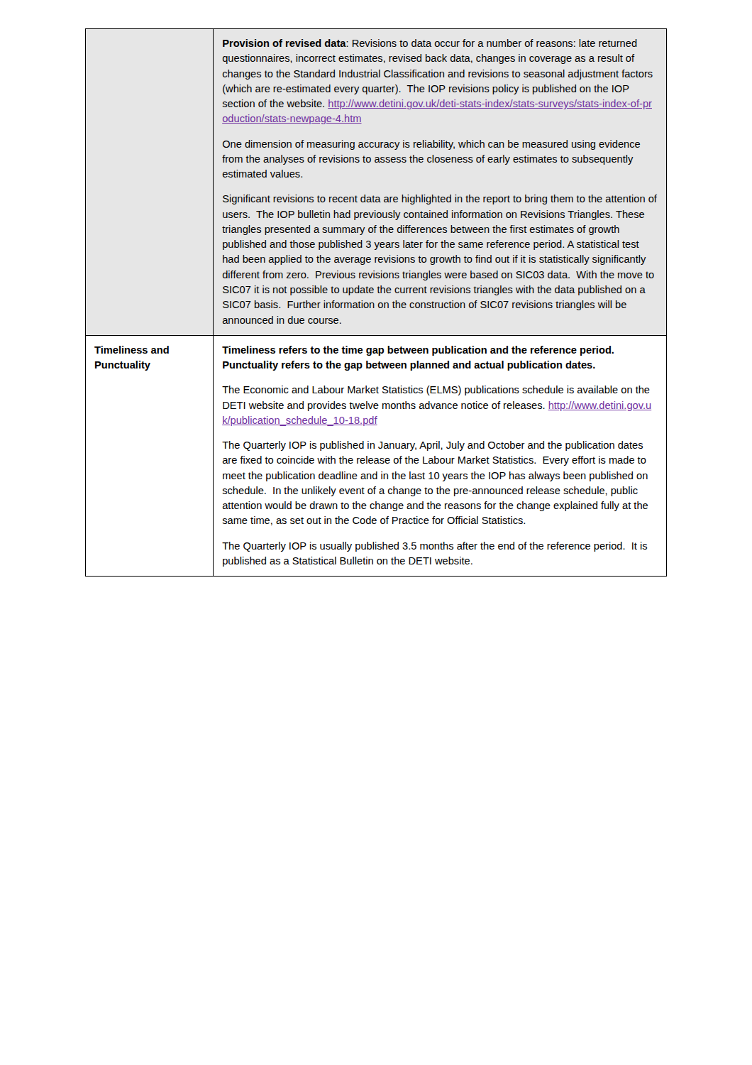| | Provision of revised data : Revisions to data occur for a number of reasons: late returned questionnaires, incorrect estimates, revised back data, changes in coverage as a result of changes to the Standard Industrial Classification and revisions to seasonal adjustment factors (which are re-estimated every quarter). The IOP revisions policy is published on the IOP section of the website. http://www.detini.gov.uk/deti-stats-index/stats-surveys/stats-index-of-production/stats-newpage-4.htm One dimension of measuring accuracy is reliability, which can be measured using evidence from the analyses of revisions to assess the closeness of early estimates to subsequently estimated values. Significant revisions to recent data are highlighted in the report to bring them to the attention of users. The IOP bulletin had previously contained information on Revisions Triangles. These triangles presented a summary of the differences between the first estimates of growth published and those published 3 years later for the same reference period. A statistical test had been applied to the average revisions to growth to find out if it is statistically significantly different from zero. Previous revisions triangles were based on SIC03 data. With the move to SIC07 it is not possible to update the current revisions triangles with the data published on a SIC07 basis. Further information on the construction of SIC07 revisions triangles will be announced in due course. |
| Timeliness and Punctuality | Timeliness refers to the time gap between publication and the reference period. Punctuality refers to the gap between planned and actual publication dates. The Economic and Labour Market Statistics (ELMS) publications schedule is available on the DETI website and provides twelve months advance notice of releases. http://www.detini.gov.uk/publication_schedule_10-18.pdf The Quarterly IOP is published in January, April, July and October and the publication dates are fixed to coincide with the release of the Labour Market Statistics. Every effort is made to meet the publication deadline and in the last 10 years the IOP has always been published on schedule. In the unlikely event of a change to the pre-announced release schedule, public attention would be drawn to the change and the reasons for the change explained fully at the same time, as set out in the Code of Practice for Official Statistics. The Quarterly IOP is usually published 3.5 months after the end of the reference period. It is published as a Statistical Bulletin on the DETI website. |